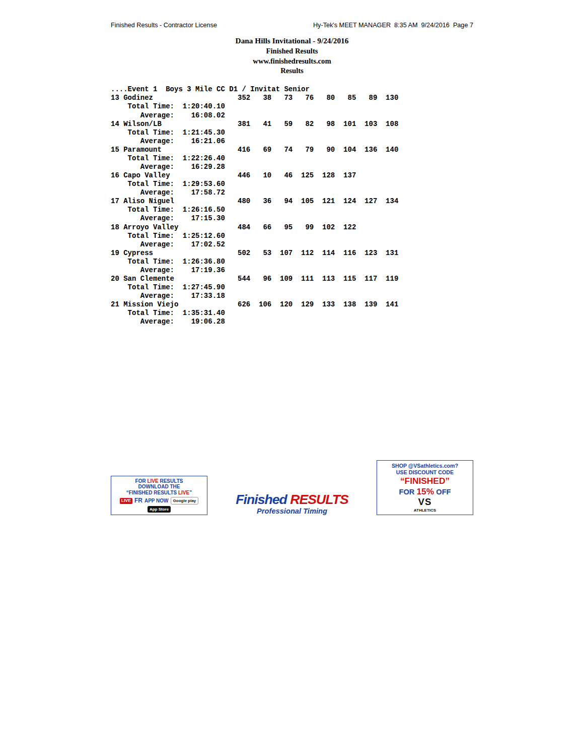Finished Results - Contractor License
Hy-Tek's MEET MANAGER 8:35 AM 9/24/2016 Page 7
Dana Hills Invitational - 9/24/2016
Finished Results
www.finishedresults.com
Results
....Event 1  Boys 3 Mile CC D1 / Invitat Senior
13 Godinez                    352   38   73   76   80   85   89  130
    Total Time:  1:20:40.10
       Average:    16:08.02
14 Wilson/LB                  381   41   59   82   98  101  103  108
    Total Time:  1:21:45.30
       Average:    16:21.06
15 Paramount                  416   69   74   79   90  104  136  140
    Total Time:  1:22:26.40
       Average:    16:29.28
16 Capo Valley                446   10   46  125  128  137
    Total Time:  1:29:53.60
       Average:    17:58.72
17 Aliso Niguel               480   36   94  105  121  124  127  134
    Total Time:  1:26:16.50
       Average:    17:15.30
18 Arroyo Valley              484   66   95   99  102  122
    Total Time:  1:25:12.60
       Average:    17:02.52
19 Cypress                    502   53  107  112  114  116  123  131
    Total Time:  1:26:36.80
       Average:    17:19.36
20 San Clemente               544   96  109  111  113  115  117  119
    Total Time:  1:27:45.90
       Average:    17:33.18
21 Mission Viejo              626  106  120  129  133  138  139  141
    Total Time:  1:35:31.40
       Average:    19:06.28
FOR LIVE RESULTS
DOWNLOAD THE
“FINISHED RESULTS LIVE”
LIVE FR APP NOW Google play
App Store
Finished RESULTS
Professional Timing
SHOP @VSathletics.com?
USE DISCOUNT CODE
“FINISHED”
FOR 15% OFF
VS
ATHLETICS